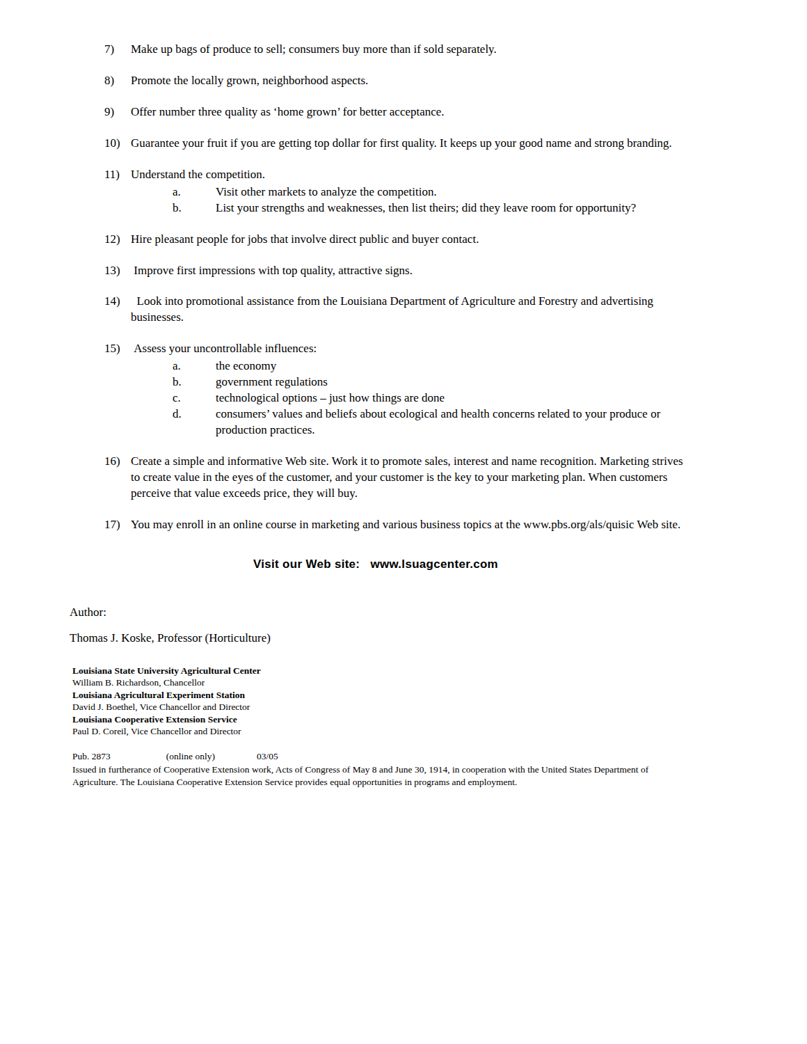7) Make up bags of produce to sell; consumers buy more than if sold separately.
8) Promote the locally grown, neighborhood aspects.
9) Offer number three quality as ‘home grown’ for better acceptance.
10) Guarantee your fruit if you are getting top dollar for first quality. It keeps up your good name and strong branding.
11) Understand the competition.
a. Visit other markets to analyze the competition.
b. List your strengths and weaknesses, then list theirs; did they leave room for opportunity?
12) Hire pleasant people for jobs that involve direct public and buyer contact.
13) Improve first impressions with top quality, attractive signs.
14) Look into promotional assistance from the Louisiana Department of Agriculture and Forestry and advertising businesses.
15) Assess your uncontrollable influences:
a. the economy
b. government regulations
c. technological options – just how things are done
d. consumers’ values and beliefs about ecological and health concerns related to your produce or production practices.
16) Create a simple and informative Web site. Work it to promote sales, interest and name recognition. Marketing strives to create value in the eyes of the customer, and your customer is the key to your marketing plan. When customers perceive that value exceeds price, they will buy.
17) You may enroll in an online course in marketing and various business topics at the www.pbs.org/als/quisic Web site.
Visit our Web site: www.lsuagcenter.com
Author:
Thomas J. Koske, Professor (Horticulture)
Louisiana State University Agricultural Center
William B. Richardson, Chancellor
Louisiana Agricultural Experiment Station
David J. Boethel, Vice Chancellor and Director
Louisiana Cooperative Extension Service
Paul D. Coreil, Vice Chancellor and Director
Pub. 2873 (online only) 03/05
Issued in furtherance of Cooperative Extension work, Acts of Congress of May 8 and June 30, 1914, in cooperation with the United States Department of Agriculture. The Louisiana Cooperative Extension Service provides equal opportunities in programs and employment.